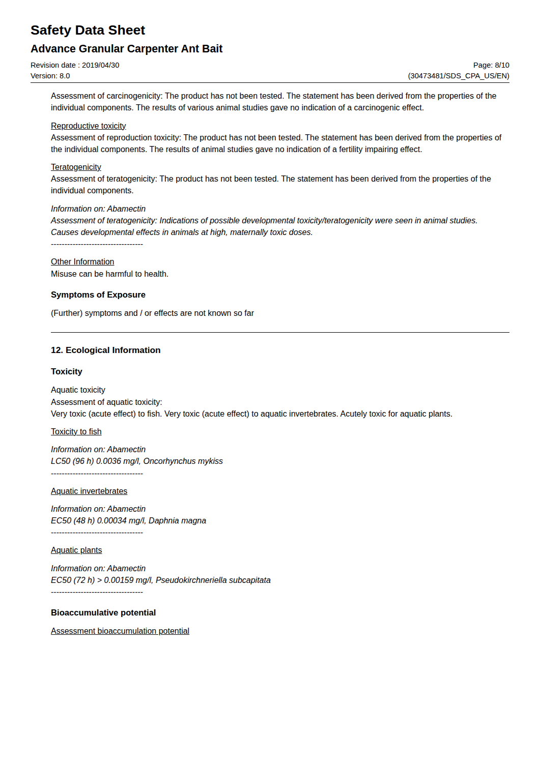Safety Data Sheet
Advance Granular Carpenter Ant Bait
Revision date : 2019/04/30 Version: 8.0
Page: 8/10 (30473481/SDS_CPA_US/EN)
Assessment of carcinogenicity: The product has not been tested. The statement has been derived from the properties of the individual components. The results of various animal studies gave no indication of a carcinogenic effect.
Reproductive toxicity
Assessment of reproduction toxicity: The product has not been tested. The statement has been derived from the properties of the individual components. The results of animal studies gave no indication of a fertility impairing effect.
Teratogenicity
Assessment of teratogenicity: The product has not been tested. The statement has been derived from the properties of the individual components.
Information on: Abamectin
Assessment of teratogenicity: Indications of possible developmental toxicity/teratogenicity were seen in animal studies.
Causes developmental effects in animals at high, maternally toxic doses.
----------------------------------
Other Information
Misuse can be harmful to health.
Symptoms of Exposure
(Further) symptoms and / or effects are not known so far
12. Ecological Information
Toxicity
Aquatic toxicity
Assessment of aquatic toxicity:
Very toxic (acute effect) to fish. Very toxic (acute effect) to aquatic invertebrates. Acutely toxic for aquatic plants.
Toxicity to fish
Information on: Abamectin
LC50 (96 h) 0.0036 mg/l, Oncorhynchus mykiss
----------------------------------
Aquatic invertebrates
Information on: Abamectin
EC50 (48 h) 0.00034 mg/l, Daphnia magna
----------------------------------
Aquatic plants
Information on: Abamectin
EC50 (72 h) > 0.00159 mg/l, Pseudokirchneriella subcapitata
----------------------------------
Bioaccumulative potential
Assessment bioaccumulation potential